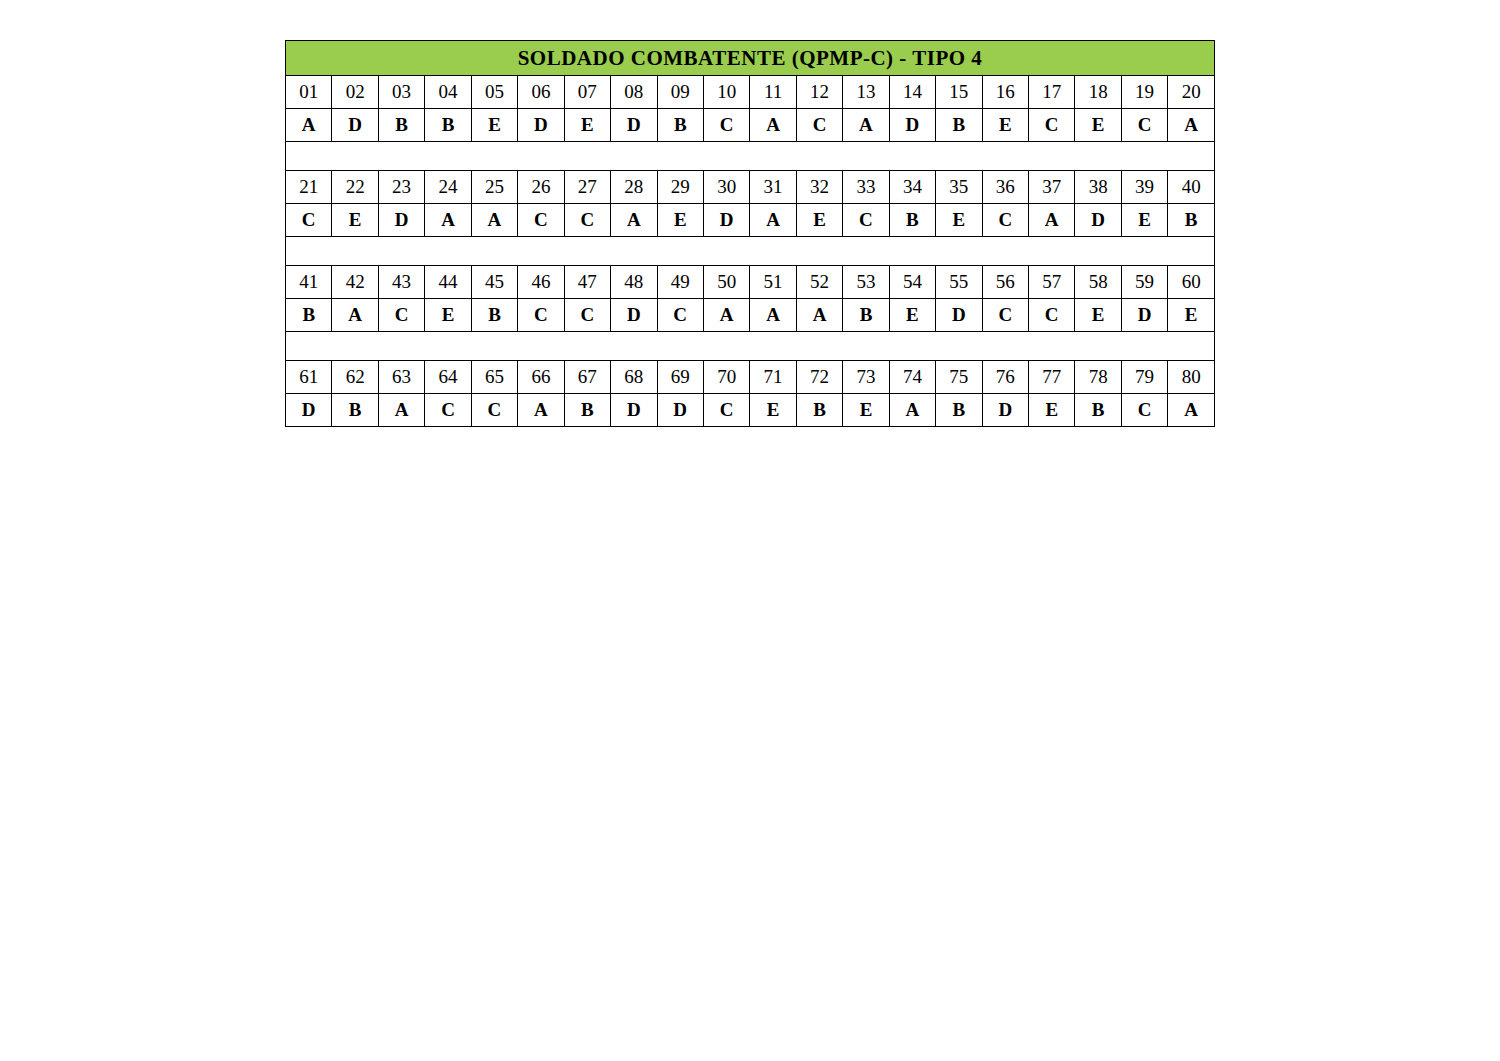| SOLDADO COMBATENTE (QPMP-C) - TIPO 4 |
| 01 | 02 | 03 | 04 | 05 | 06 | 07 | 08 | 09 | 10 | 11 | 12 | 13 | 14 | 15 | 16 | 17 | 18 | 19 | 20 |
| A | D | B | B | E | D | E | D | B | C | A | C | A | D | B | E | C | E | C | A |
| 21 | 22 | 23 | 24 | 25 | 26 | 27 | 28 | 29 | 30 | 31 | 32 | 33 | 34 | 35 | 36 | 37 | 38 | 39 | 40 |
| C | E | D | A | A | C | C | A | E | D | A | E | C | B | E | C | A | D | E | B |
| 41 | 42 | 43 | 44 | 45 | 46 | 47 | 48 | 49 | 50 | 51 | 52 | 53 | 54 | 55 | 56 | 57 | 58 | 59 | 60 |
| B | A | C | E | B | C | C | D | C | A | A | A | B | E | D | C | C | E | D | E |
| 61 | 62 | 63 | 64 | 65 | 66 | 67 | 68 | 69 | 70 | 71 | 72 | 73 | 74 | 75 | 76 | 77 | 78 | 79 | 80 |
| D | B | A | C | C | A | B | D | D | C | E | B | E | A | B | D | E | B | C | A |